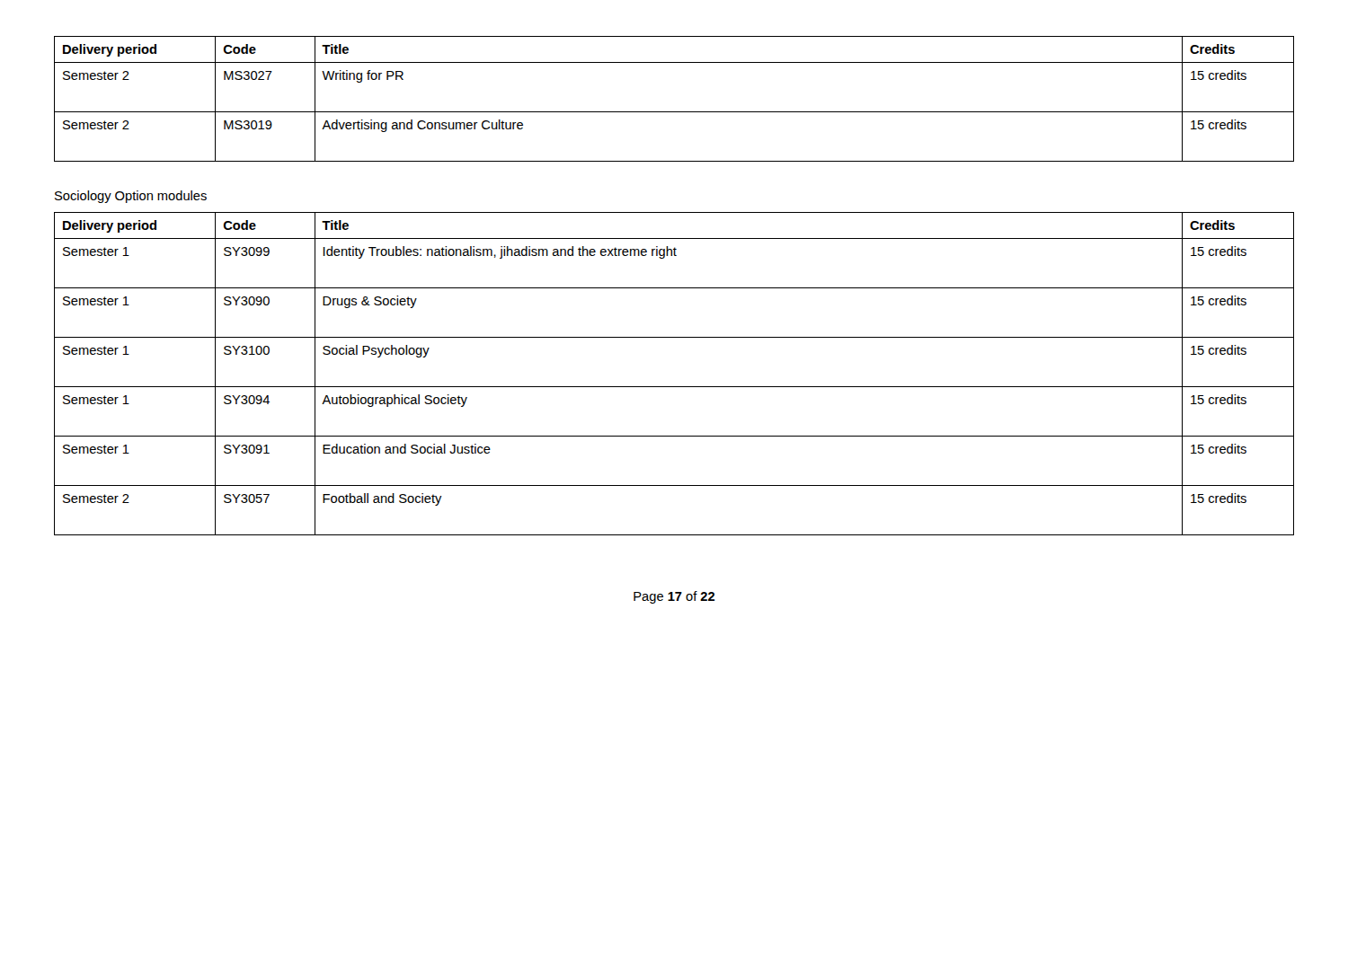| Delivery period | Code | Title | Credits |
| --- | --- | --- | --- |
| Semester 2 | MS3027 | Writing for PR | 15 credits |
| Semester 2 | MS3019 | Advertising and Consumer Culture | 15 credits |
Sociology Option modules
| Delivery period | Code | Title | Credits |
| --- | --- | --- | --- |
| Semester 1 | SY3099 | Identity Troubles: nationalism, jihadism and the extreme right | 15 credits |
| Semester 1 | SY3090 | Drugs & Society | 15 credits |
| Semester 1 | SY3100 | Social Psychology | 15 credits |
| Semester 1 | SY3094 | Autobiographical Society | 15 credits |
| Semester 1 | SY3091 | Education and Social Justice | 15 credits |
| Semester 2 | SY3057 | Football and Society | 15 credits |
Page 17 of 22